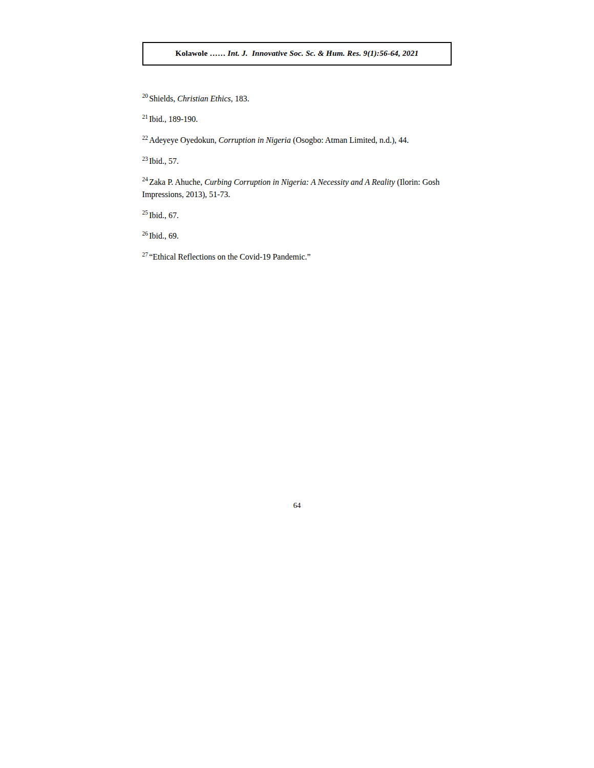Kolawole …… Int. J. Innovative Soc. Sc. & Hum. Res. 9(1):56-64, 2021
20Shields, Christian Ethics, 183.
21Ibid., 189-190.
22Adeyeye Oyedokun, Corruption in Nigeria (Osogbo: Atman Limited, n.d.), 44.
23Ibid., 57.
24Zaka P. Ahuche, Curbing Corruption in Nigeria: A Necessity and A Reality (Ilorin: Gosh Impressions, 2013), 51-73.
25Ibid., 67.
26Ibid., 69.
27“Ethical Reflections on the Covid-19 Pandemic.”
64